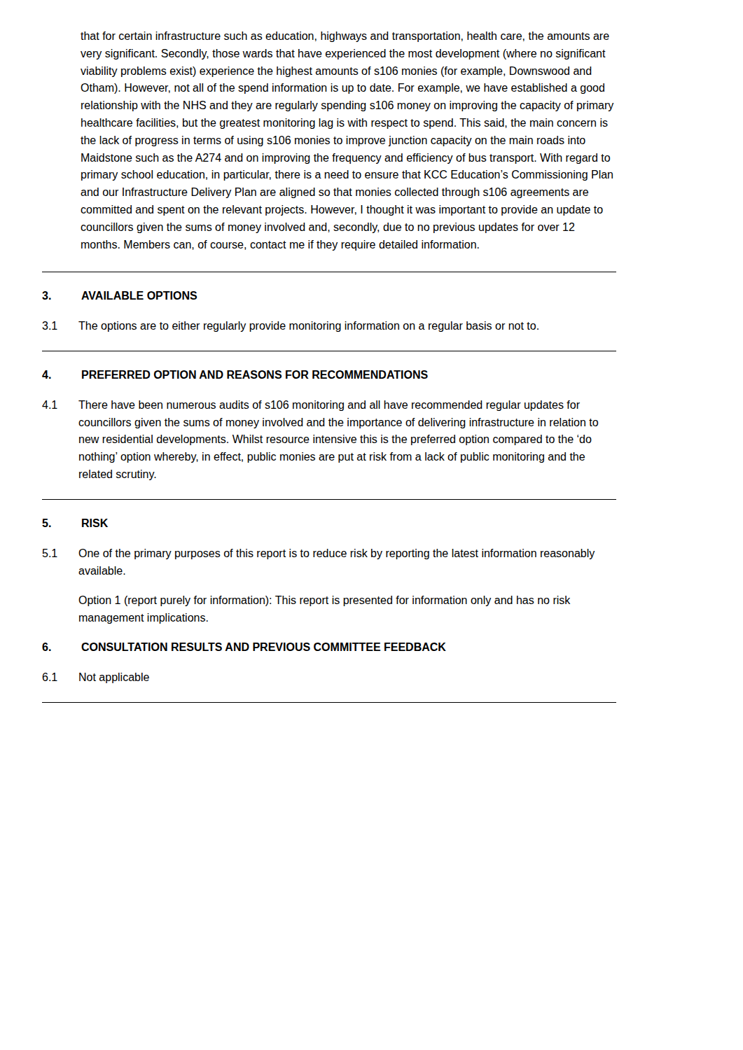that for certain infrastructure such as education, highways and transportation, health care, the amounts are very significant. Secondly, those wards that have experienced the most development (where no significant viability problems exist) experience the highest amounts of s106 monies (for example, Downswood and Otham). However, not all of the spend information is up to date. For example, we have established a good relationship with the NHS and they are regularly spending s106 money on improving the capacity of primary healthcare facilities, but the greatest monitoring lag is with respect to spend. This said, the main concern is the lack of progress in terms of using s106 monies to improve junction capacity on the main roads into Maidstone such as the A274 and on improving the frequency and efficiency of bus transport. With regard to primary school education, in particular, there is a need to ensure that KCC Education’s Commissioning Plan and our Infrastructure Delivery Plan are aligned so that monies collected through s106 agreements are committed and spent on the relevant projects. However, I thought it was important to provide an update to councillors given the sums of money involved and, secondly, due to no previous updates for over 12 months. Members can, of course, contact me if they require detailed information.
3.
Available Options
3.1
The options are to either regularly provide monitoring information on a regular basis or not to.
4.
Preferred Option and Reasons for Recommendations
4.1
There have been numerous audits of s106 monitoring and all have recommended regular updates for councillors given the sums of money involved and the importance of delivering infrastructure in relation to new residential developments. Whilst resource intensive this is the preferred option compared to the ‘do nothing’ option whereby, in effect, public monies are put at risk from a lack of public monitoring and the related scrutiny.
5.
Risk
5.1
One of the primary purposes of this report is to reduce risk by reporting the latest information reasonably available.
Option 1 (report purely for information): This report is presented for information only and has no risk management implications.
6.
Consultation Results and Previous Committee Feedback
6.1
Not applicable